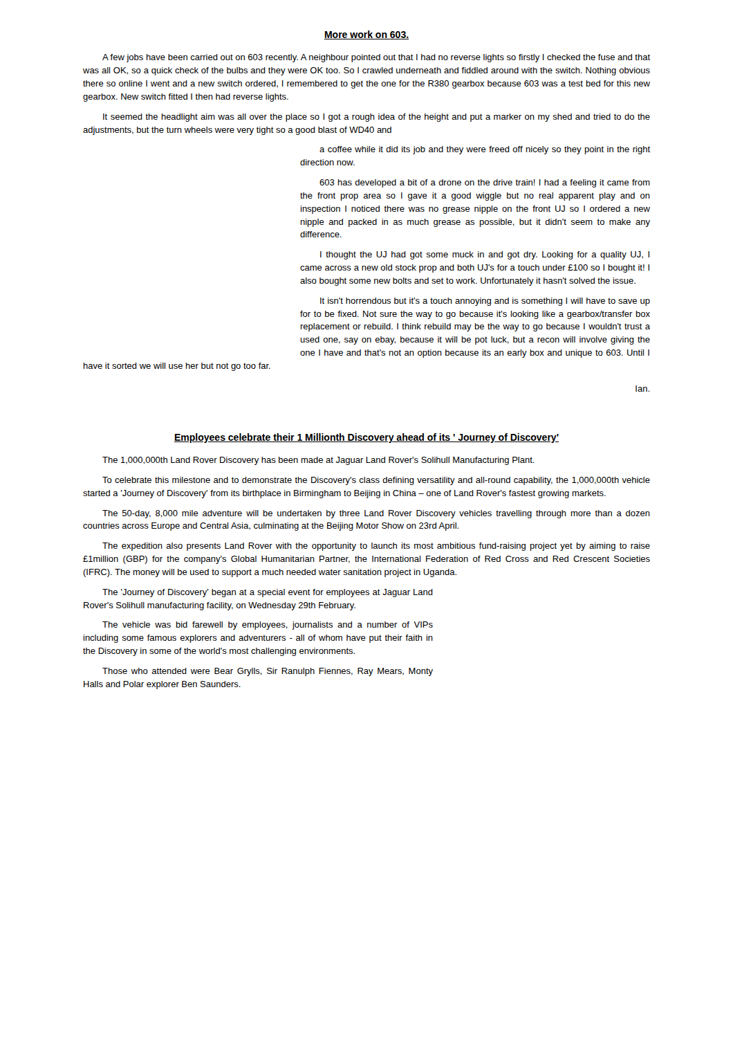More work on 603.
A few jobs have been carried out on 603 recently. A neighbour pointed out that I had no reverse lights so firstly I checked the fuse and that was all OK, so a quick check of the bulbs and they were OK too. So I crawled underneath and fiddled around with the switch. Nothing obvious there so online I went and a new switch ordered, I remembered to get the one for the R380 gearbox because 603 was a test bed for this new gearbox. New switch fitted I then had reverse lights.
It seemed the headlight aim was all over the place so I got a rough idea of the height and put a marker on my shed and tried to do the adjustments, but the turn wheels were very tight so a good blast of WD40 and
a coffee while it did its job and they were freed off nicely so they point in the right direction now.
603 has developed a bit of a drone on the drive train! I had a feeling it came from the front prop area so I gave it a good wiggle but no real apparent play and on inspection I noticed there was no grease nipple on the front UJ so I ordered a new nipple and packed in as much grease as possible, but it didn't seem to make any difference.
I thought the UJ had got some muck in and got dry. Looking for a quality UJ, I came across a new old stock prop and both UJ's for a touch under £100 so I bought it! I also bought some new bolts and set to work. Unfortunately it hasn't solved the issue.
It isn't horrendous but it's a touch annoying and is something I will have to save up for to be fixed. Not sure the way to go because it's looking like a gearbox/transfer box replacement or rebuild. I think rebuild may be the way to go because I wouldn't trust a used one, say on ebay, because it will be pot luck, but a recon will involve giving the one I have and that's not an option because its an early box and unique to 603. Until I have it sorted we will use her but not go too far.
Ian.
Employees celebrate their 1 Millionth Discovery ahead of its ' Journey of Discovery'
The 1,000,000th Land Rover Discovery has been made at Jaguar Land Rover's Solihull Manufacturing Plant.
To celebrate this milestone and to demonstrate the Discovery's class defining versatility and all-round capability, the 1,000,000th vehicle started a 'Journey of Discovery' from its birthplace in Birmingham to Beijing in China – one of Land Rover's fastest growing markets.
The 50-day, 8,000 mile adventure will be undertaken by three Land Rover Discovery vehicles travelling through more than a dozen countries across Europe and Central Asia, culminating at the Beijing Motor Show on 23rd April.
The expedition also presents Land Rover with the opportunity to launch its most ambitious fund-raising project yet by aiming to raise £1million (GBP) for the company's Global Humanitarian Partner, the International Federation of Red Cross and Red Crescent Societies (IFRC). The money will be used to support a much needed water sanitation project in Uganda.
The 'Journey of Discovery' began at a special event for employees at Jaguar Land Rover's Solihull manufacturing facility, on Wednesday 29th February.
The vehicle was bid farewell by employees, journalists and a number of VIPs including some famous explorers and adventurers - all of whom have put their faith in the Discovery in some of the world's most challenging environments.
Those who attended were Bear Grylls, Sir Ranulph Fiennes, Ray Mears, Monty Halls and Polar explorer Ben Saunders.